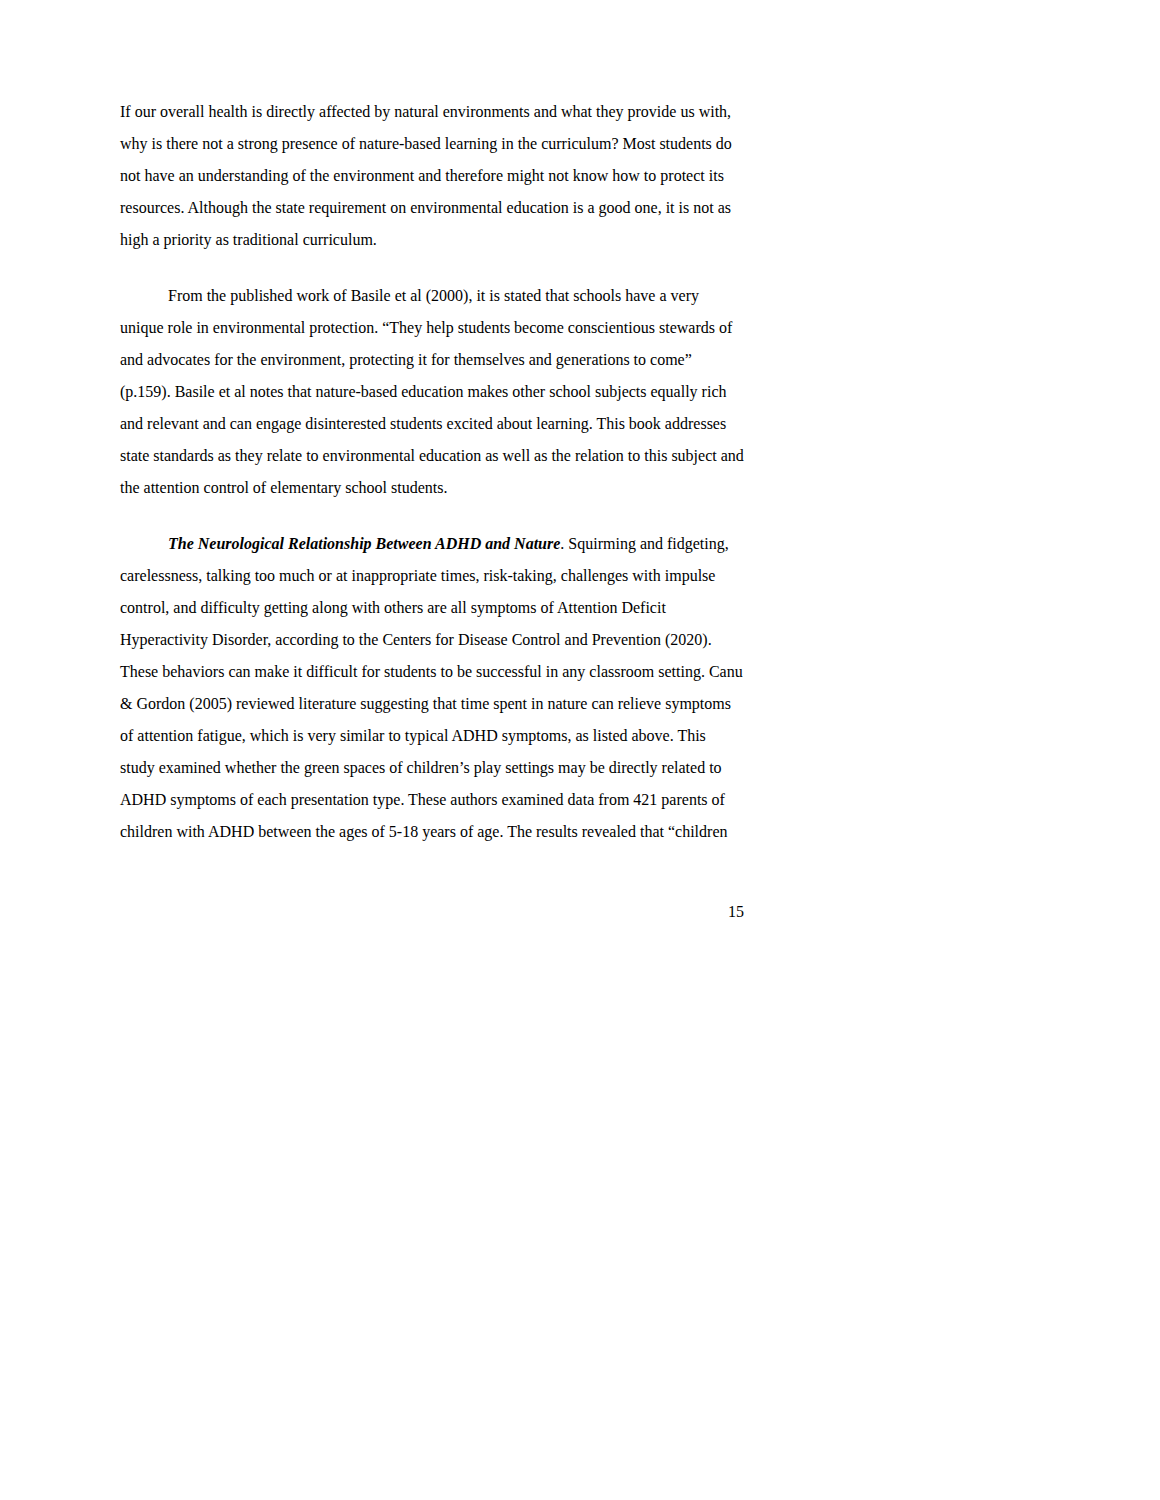If our overall health is directly affected by natural environments and what they provide us with, why is there not a strong presence of nature-based learning in the curriculum? Most students do not have an understanding of the environment and therefore might not know how to protect its resources. Although the state requirement on environmental education is a good one, it is not as high a priority as traditional curriculum.
From the published work of Basile et al (2000), it is stated that schools have a very unique role in environmental protection. “They help students become conscientious stewards of and advocates for the environment, protecting it for themselves and generations to come” (p.159). Basile et al notes that nature-based education makes other school subjects equally rich and relevant and can engage disinterested students excited about learning. This book addresses state standards as they relate to environmental education as well as the relation to this subject and the attention control of elementary school students.
The Neurological Relationship Between ADHD and Nature. Squirming and fidgeting, carelessness, talking too much or at inappropriate times, risk-taking, challenges with impulse control, and difficulty getting along with others are all symptoms of Attention Deficit Hyperactivity Disorder, according to the Centers for Disease Control and Prevention (2020). These behaviors can make it difficult for students to be successful in any classroom setting. Canu & Gordon (2005) reviewed literature suggesting that time spent in nature can relieve symptoms of attention fatigue, which is very similar to typical ADHD symptoms, as listed above. This study examined whether the green spaces of children’s play settings may be directly related to ADHD symptoms of each presentation type. These authors examined data from 421 parents of children with ADHD between the ages of 5-18 years of age. The results revealed that “children
15